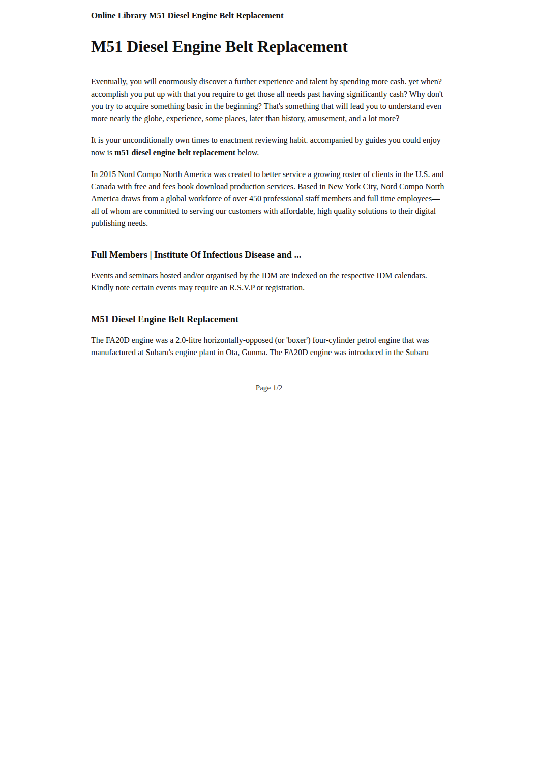Online Library M51 Diesel Engine Belt Replacement
M51 Diesel Engine Belt Replacement
Eventually, you will enormously discover a further experience and talent by spending more cash. yet when? accomplish you put up with that you require to get those all needs past having significantly cash? Why don't you try to acquire something basic in the beginning? That's something that will lead you to understand even more nearly the globe, experience, some places, later than history, amusement, and a lot more?
It is your unconditionally own times to enactment reviewing habit. accompanied by guides you could enjoy now is m51 diesel engine belt replacement below.
In 2015 Nord Compo North America was created to better service a growing roster of clients in the U.S. and Canada with free and fees book download production services. Based in New York City, Nord Compo North America draws from a global workforce of over 450 professional staff members and full time employees—all of whom are committed to serving our customers with affordable, high quality solutions to their digital publishing needs.
Full Members | Institute Of Infectious Disease and ...
Events and seminars hosted and/or organised by the IDM are indexed on the respective IDM calendars. Kindly note certain events may require an R.S.V.P or registration.
M51 Diesel Engine Belt Replacement
The FA20D engine was a 2.0-litre horizontally-opposed (or 'boxer') four-cylinder petrol engine that was manufactured at Subaru's engine plant in Ota, Gunma. The FA20D engine was introduced in the Subaru
Page 1/2